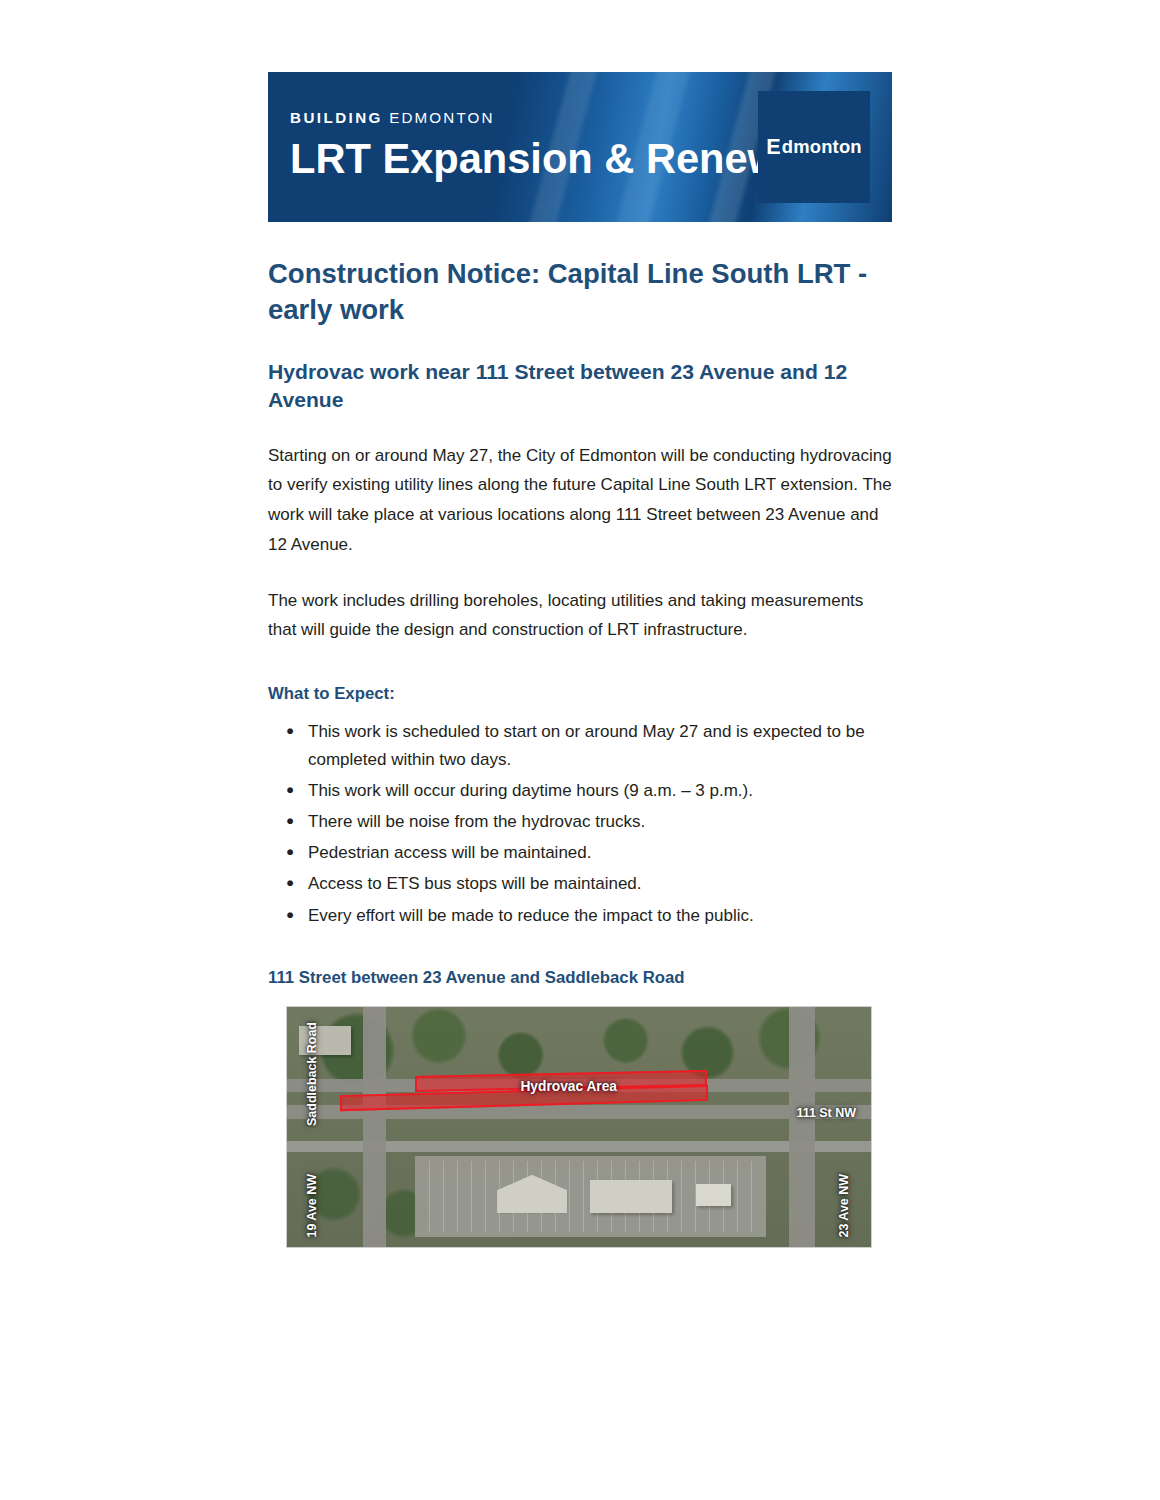BUILDING EDMONTON
LRT Expansion & Renewal
Edmonton
Construction Notice: Capital Line South LRT - early work
Hydrovac work near 111 Street between 23 Avenue and 12 Avenue
Starting on or around May 27, the City of Edmonton will be conducting hydrovacing to verify existing utility lines along the future Capital Line South LRT extension. The work will take place at various locations along 111 Street between 23 Avenue and 12 Avenue.
The work includes drilling boreholes, locating utilities and taking measurements that will guide the design and construction of LRT infrastructure.
What to Expect:
This work is scheduled to start on or around May 27 and is expected to be completed within two days.
This work will occur during daytime hours (9 a.m. – 3 p.m.).
There will be noise from the hydrovac trucks.
Pedestrian access will be maintained.
Access to ETS bus stops will be maintained.
Every effort will be made to reduce the impact to the public.
111 Street between 23 Avenue and Saddleback Road
Hydrovac Area 111 St NW Saddleback Road 19 Ave NW 23 Ave NW